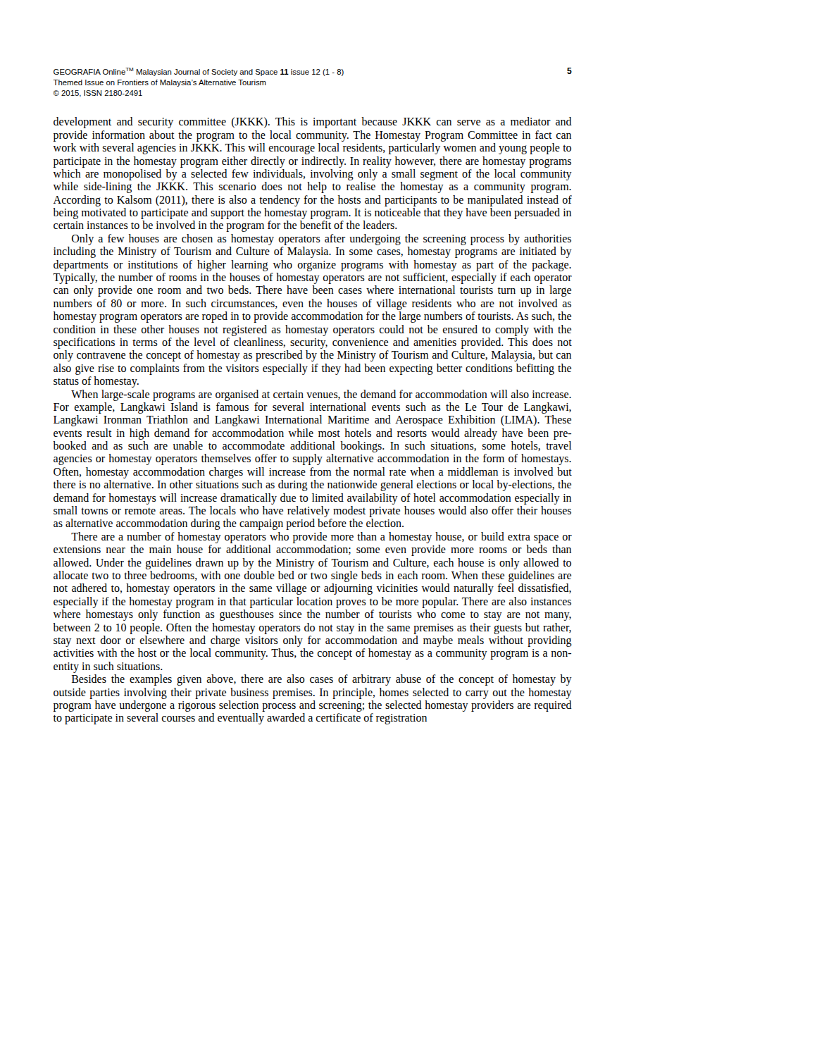5 GEOGRAFIA OnlineTM Malaysian Journal of Society and Space 11 issue 12 (1 - 8) Themed Issue on Frontiers of Malaysia’s Alternative Tourism © 2015, ISSN 2180-2491
development and security committee (JKKK). This is important because JKKK can serve as a mediator and provide information about the program to the local community. The Homestay Program Committee in fact can work with several agencies in JKKK. This will encourage local residents, particularly women and young people to participate in the homestay program either directly or indirectly. In reality however, there are homestay programs which are monopolised by a selected few individuals, involving only a small segment of the local community while side-lining the JKKK. This scenario does not help to realise the homestay as a community program. According to Kalsom (2011), there is also a tendency for the hosts and participants to be manipulated instead of being motivated to participate and support the homestay program. It is noticeable that they have been persuaded in certain instances to be involved in the program for the benefit of the leaders.
Only a few houses are chosen as homestay operators after undergoing the screening process by authorities including the Ministry of Tourism and Culture of Malaysia. In some cases, homestay programs are initiated by departments or institutions of higher learning who organize programs with homestay as part of the package. Typically, the number of rooms in the houses of homestay operators are not sufficient, especially if each operator can only provide one room and two beds. There have been cases where international tourists turn up in large numbers of 80 or more. In such circumstances, even the houses of village residents who are not involved as homestay program operators are roped in to provide accommodation for the large numbers of tourists. As such, the condition in these other houses not registered as homestay operators could not be ensured to comply with the specifications in terms of the level of cleanliness, security, convenience and amenities provided. This does not only contravene the concept of homestay as prescribed by the Ministry of Tourism and Culture, Malaysia, but can also give rise to complaints from the visitors especially if they had been expecting better conditions befitting the status of homestay.
When large-scale programs are organised at certain venues, the demand for accommodation will also increase. For example, Langkawi Island is famous for several international events such as the Le Tour de Langkawi, Langkawi Ironman Triathlon and Langkawi International Maritime and Aerospace Exhibition (LIMA). These events result in high demand for accommodation while most hotels and resorts would already have been pre-booked and as such are unable to accommodate additional bookings. In such situations, some hotels, travel agencies or homestay operators themselves offer to supply alternative accommodation in the form of homestays. Often, homestay accommodation charges will increase from the normal rate when a middleman is involved but there is no alternative. In other situations such as during the nationwide general elections or local by-elections, the demand for homestays will increase dramatically due to limited availability of hotel accommodation especially in small towns or remote areas. The locals who have relatively modest private houses would also offer their houses as alternative accommodation during the campaign period before the election.
There are a number of homestay operators who provide more than a homestay house, or build extra space or extensions near the main house for additional accommodation; some even provide more rooms or beds than allowed. Under the guidelines drawn up by the Ministry of Tourism and Culture, each house is only allowed to allocate two to three bedrooms, with one double bed or two single beds in each room. When these guidelines are not adhered to, homestay operators in the same village or adjourning vicinities would naturally feel dissatisfied, especially if the homestay program in that particular location proves to be more popular. There are also instances where homestays only function as guesthouses since the number of tourists who come to stay are not many, between 2 to 10 people. Often the homestay operators do not stay in the same premises as their guests but rather, stay next door or elsewhere and charge visitors only for accommodation and maybe meals without providing activities with the host or the local community. Thus, the concept of homestay as a community program is a non-entity in such situations.
Besides the examples given above, there are also cases of arbitrary abuse of the concept of homestay by outside parties involving their private business premises. In principle, homes selected to carry out the homestay program have undergone a rigorous selection process and screening; the selected homestay providers are required to participate in several courses and eventually awarded a certificate of registration